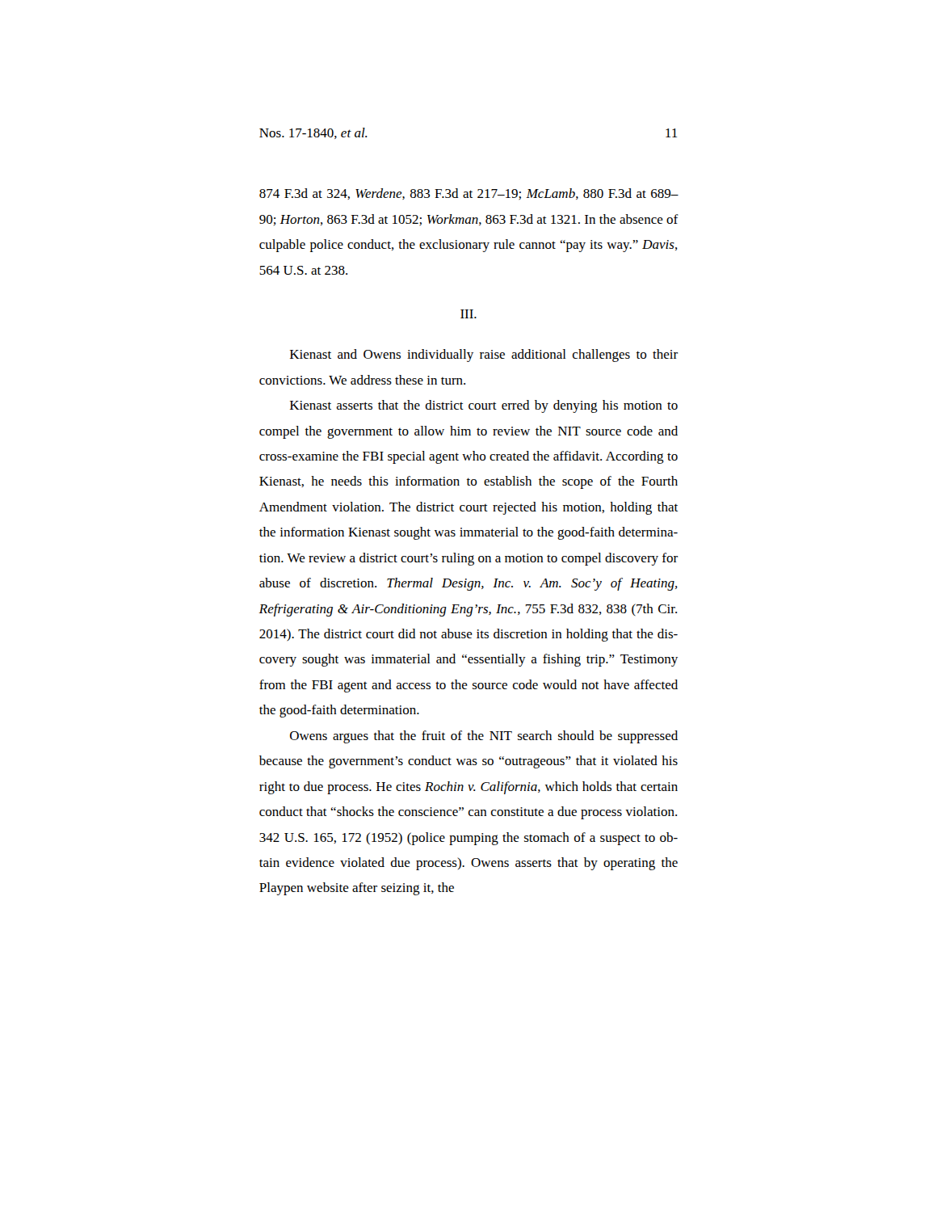Nos. 17-1840, et al. 11
874 F.3d at 324, Werdene, 883 F.3d at 217–19; McLamb, 880 F.3d at 689–90; Horton, 863 F.3d at 1052; Workman, 863 F.3d at 1321. In the absence of culpable police conduct, the exclusionary rule cannot “pay its way.” Davis, 564 U.S. at 238.
III.
Kienast and Owens individually raise additional challenges to their convictions. We address these in turn.
Kienast asserts that the district court erred by denying his motion to compel the government to allow him to review the NIT source code and cross-examine the FBI special agent who created the affidavit. According to Kienast, he needs this information to establish the scope of the Fourth Amendment violation. The district court rejected his motion, holding that the information Kienast sought was immaterial to the good-faith determination. We review a district court’s ruling on a motion to compel discovery for abuse of discretion. Thermal Design, Inc. v. Am. Soc’y of Heating, Refrigerating & Air-Conditioning Eng’rs, Inc., 755 F.3d 832, 838 (7th Cir. 2014). The district court did not abuse its discretion in holding that the discovery sought was immaterial and “essentially a fishing trip.” Testimony from the FBI agent and access to the source code would not have affected the good-faith determination.
Owens argues that the fruit of the NIT search should be suppressed because the government’s conduct was so “outrageous” that it violated his right to due process. He cites Rochin v. California, which holds that certain conduct that “shocks the conscience” can constitute a due process violation. 342 U.S. 165, 172 (1952) (police pumping the stomach of a suspect to obtain evidence violated due process). Owens asserts that by operating the Playpen website after seizing it, the